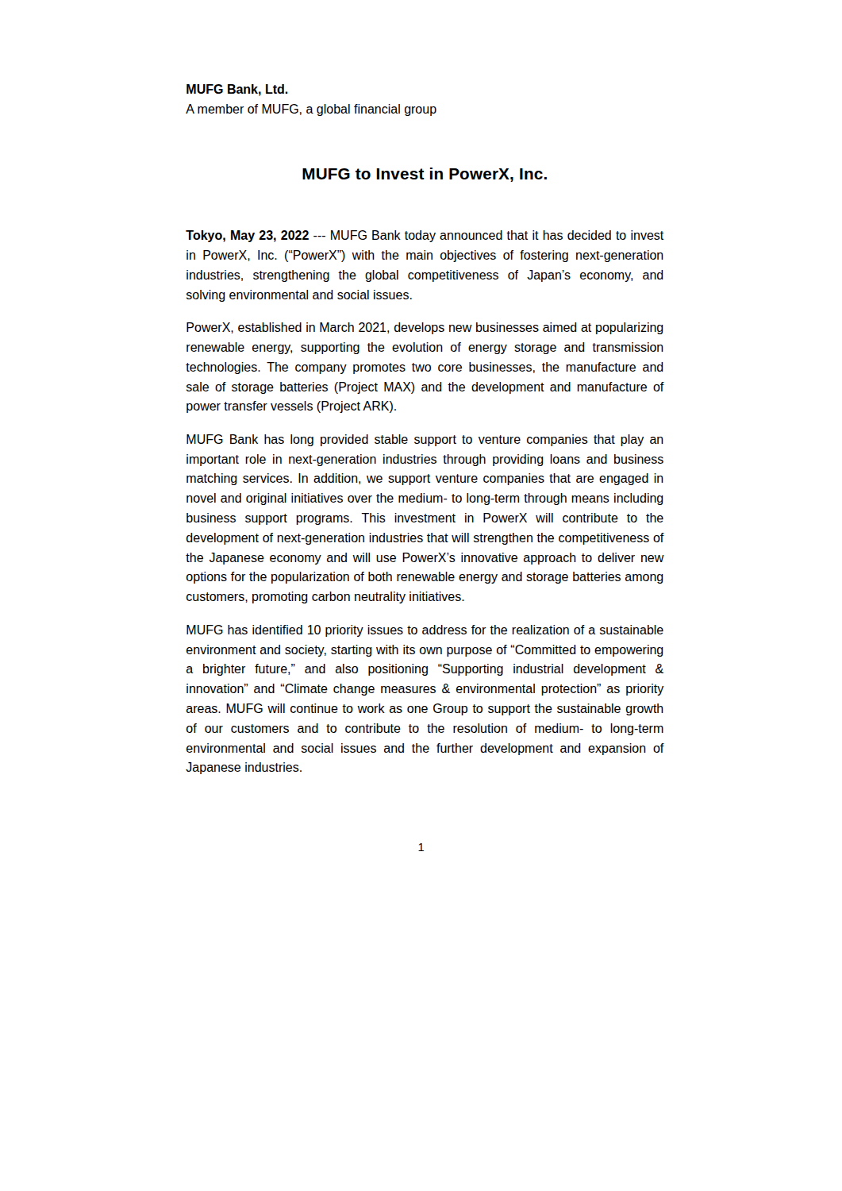MUFG Bank, Ltd.
A member of MUFG, a global financial group
MUFG to Invest in PowerX, Inc.
Tokyo, May 23, 2022 --- MUFG Bank today announced that it has decided to invest in PowerX, Inc. (“PowerX”) with the main objectives of fostering next-generation industries, strengthening the global competitiveness of Japan’s economy, and solving environmental and social issues.
PowerX, established in March 2021, develops new businesses aimed at popularizing renewable energy, supporting the evolution of energy storage and transmission technologies. The company promotes two core businesses, the manufacture and sale of storage batteries (Project MAX) and the development and manufacture of power transfer vessels (Project ARK).
MUFG Bank has long provided stable support to venture companies that play an important role in next-generation industries through providing loans and business matching services. In addition, we support venture companies that are engaged in novel and original initiatives over the medium- to long-term through means including business support programs. This investment in PowerX will contribute to the development of next-generation industries that will strengthen the competitiveness of the Japanese economy and will use PowerX’s innovative approach to deliver new options for the popularization of both renewable energy and storage batteries among customers, promoting carbon neutrality initiatives.
MUFG has identified 10 priority issues to address for the realization of a sustainable environment and society, starting with its own purpose of “Committed to empowering a brighter future,” and also positioning “Supporting industrial development & innovation” and “Climate change measures & environmental protection” as priority areas. MUFG will continue to work as one Group to support the sustainable growth of our customers and to contribute to the resolution of medium- to long-term environmental and social issues and the further development and expansion of Japanese industries.
1